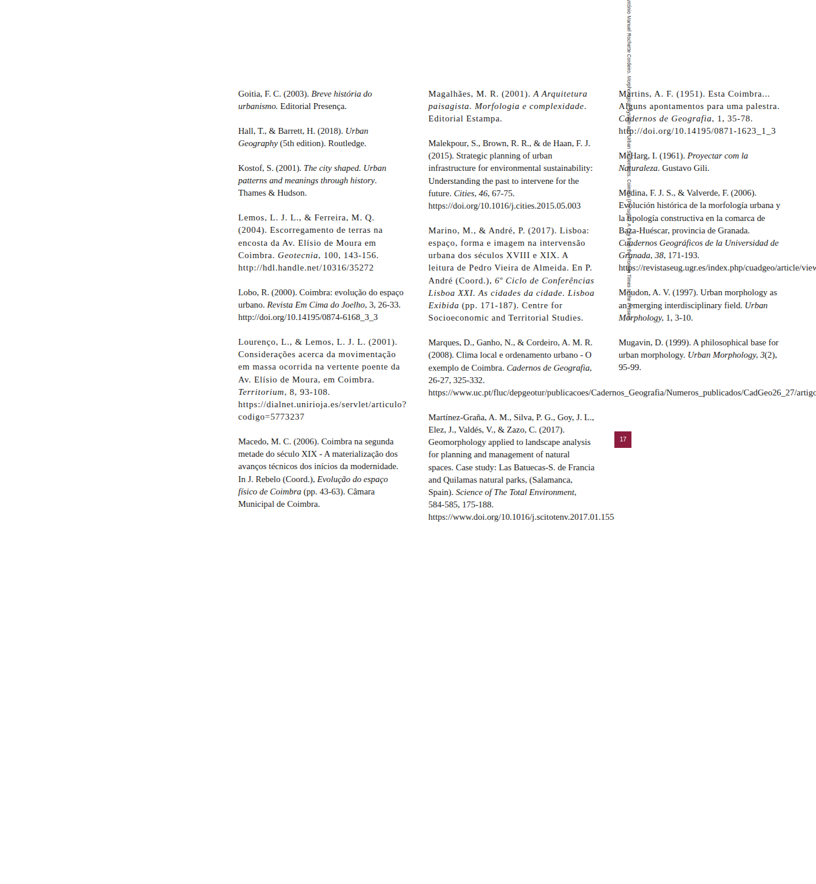Goitia, F. C. (2003). Breve história do urbanismo. Editorial Presença.
Hall, T., & Barrett, H. (2018). Urban Geography (5th edition). Routledge.
Kostof, S. (2001). The city shaped. Urban patterns and meanings through history. Thames & Hudson.
Lemos, L. J. L., & Ferreira, M. Q. (2004). Escorregamento de terras na encosta da Av. Elísio de Moura em Coimbra. Geotecnia, 100, 143-156. http://hdl.handle.net/10316/35272
Lobo, R. (2000). Coimbra: evolução do espaço urbano. Revista Em Cima do Joelho, 3, 26-33. http://doi.org/10.14195/0874-6168_3_3
Lourenço, L., & Lemos, L. J. L. (2001). Considerações acerca da movimentação em massa ocorrida na vertente poente da Av. Elísio de Moura, em Coimbra. Territorium, 8, 93-108. https://dialnet.unirioja.es/servlet/articulo?codigo=5773237
Macedo, M. C. (2006). Coimbra na segunda metade do século XIX - A materialização dos avanços técnicos dos inícios da modernidade. In J. Rebelo (Coord.), Evolução do espaço físico de Coimbra (pp. 43-63). Câmara Municipal de Coimbra.
Magalhães, M. R. (2001). A Arquitetura paisagista. Morfologia e complexidade. Editorial Estampa.
Malekpour, S., Brown, R. R., & de Haan, F. J. (2015). Strategic planning of urban infrastructure for environmental sustainability: Understanding the past to intervene for the future. Cities, 46, 67-75. https://doi.org/10.1016/j.cities.2015.05.003
Marino, M., & André, P. (2017). Lisboa: espaço, forma e imagem na intervensão urbana dos séculos XVIII e XIX. A leitura de Pedro Vieira de Almeida. En P. André (Coord.), 6º Ciclo de Conferências Lisboa XXI. As cidades da cidade. Lisboa Exibida (pp. 171-187). Centre for Socioeconomic and Territorial Studies.
Marques, D., Ganho, N., & Cordeiro, A. M. R. (2008). Clima local e ordenamento urbano - O exemplo de Coimbra. Cadernos de Geografia, 26-27, 325-332. https://www.uc.pt/fluc/depgeotur/publicacoes/Cadernos_Geografia/Numeros_publicados/CadGeo26_27/artigo35
Martínez-Graña, A. M., Silva, P. G., Goy, J. L., Elez, J., Valdés, V., & Zazo, C. (2017). Geomorphology applied to landscape analysis for planning and management of natural spaces. Case study: Las Batuecas-S. de Francia and Quilamas natural parks, (Salamanca, Spain). Science of The Total Environment, 584-585, 175-188. https://www.doi.org/10.1016/j.scitotenv.2017.01.155
Martins, A. F. (1951). Esta Coimbra... Alguns apontamentos para uma palestra. Cadernos de Geografia, 1, 35-78. http://doi.org/10.14195/0871-1623_1_3
McHarg, I. (1961). Proyectar com la Naturaleza. Gustavo Gili.
Medina, F. J. S., & Valverde, F. (2006). Evolución histórica de la morfología urbana y la tipología constructiva en la comarca de Baza-Huéscar, provincia de Granada. Cuadernos Geográficos de la Universidad de Granada, 38, 171-193. https://revistaseug.ugr.es/index.php/cuadgeo/article/view/1585
Moudon, A. V. (1997). Urban morphology as an emerging interdisciplinary field. Urban Morphology, 1, 3-10.
Mugavin, D. (1999). A philosophical base for urban morphology. Urban Morphology, 3(2), 95-99.
António Manuel Rochette Cordeiro. Morphological System and Urban Settlements. Coimbra (Portugal): A City from the Roman Times to the Present
17